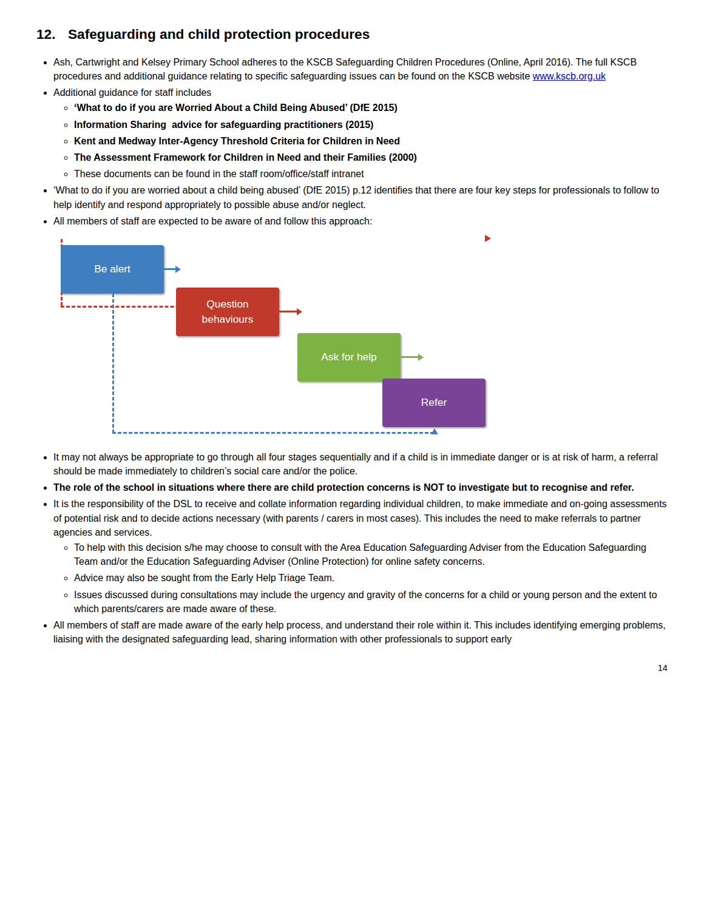12. Safeguarding and child protection procedures
Ash, Cartwright and Kelsey Primary School adheres to the KSCB Safeguarding Children Procedures (Online, April 2016). The full KSCB procedures and additional guidance relating to specific safeguarding issues can be found on the KSCB website www.kscb.org.uk
Additional guidance for staff includes
‘What to do if you are Worried About a Child Being Abused’ (DfE 2015)
Information Sharing advice for safeguarding practitioners (2015)
Kent and Medway Inter-Agency Threshold Criteria for Children in Need
The Assessment Framework for Children in Need and their Families (2000)
These documents can be found in the staff room/office/staff intranet
‘What to do if you are worried about a child being abused’ (DfE 2015) p.12 identifies that there are four key steps for professionals to follow to help identify and respond appropriately to possible abuse and/or neglect.
All members of staff are expected to be aware of and follow this approach:
Be alert
Question behaviours
Ask for help
Refer
It may not always be appropriate to go through all four stages sequentially and if a child is in immediate danger or is at risk of harm, a referral should be made immediately to children’s social care and/or the police.
The role of the school in situations where there are child protection concerns is NOT to investigate but to recognise and refer.
It is the responsibility of the DSL to receive and collate information regarding individual children, to make immediate and on-going assessments of potential risk and to decide actions necessary (with parents / carers in most cases). This includes the need to make referrals to partner agencies and services.
To help with this decision s/he may choose to consult with the Area Education Safeguarding Adviser from the Education Safeguarding Team and/or the Education Safeguarding Adviser (Online Protection) for online safety concerns.
Advice may also be sought from the Early Help Triage Team.
Issues discussed during consultations may include the urgency and gravity of the concerns for a child or young person and the extent to which parents/carers are made aware of these.
All members of staff are made aware of the early help process, and understand their role within it. This includes identifying emerging problems, liaising with the designated safeguarding lead, sharing information with other professionals to support early
14